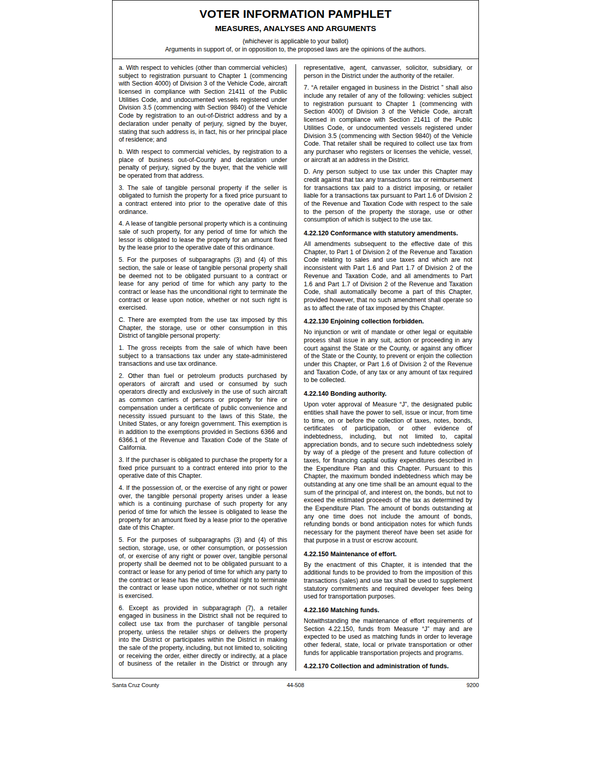VOTER INFORMATION PAMPHLET
MEASURES, ANALYSES AND ARGUMENTS
(whichever is applicable to your ballot)
Arguments in support of, or in opposition to, the proposed laws are the opinions of the authors.
a. With respect to vehicles (other than commercial vehicles) subject to registration pursuant to Chapter 1 (commencing with Section 4000) of Division 3 of the Vehicle Code, aircraft licensed in compliance with Section 21411 of the Public Utilities Code, and undocumented vessels registered under Division 3.5 (commencing with Section 9840) of the Vehicle Code by registration to an out-of-District address and by a declaration under penalty of perjury, signed by the buyer, stating that such address is, in fact, his or her principal place of residence; and
b. With respect to commercial vehicles, by registration to a place of business out-of-County and declaration under penalty of perjury, signed by the buyer, that the vehicle will be operated from that address.
3. The sale of tangible personal property if the seller is obligated to furnish the property for a fixed price pursuant to a contract entered into prior to the operative date of this ordinance.
4. A lease of tangible personal property which is a continuing sale of such property, for any period of time for which the lessor is obligated to lease the property for an amount fixed by the lease prior to the operative date of this ordinance.
5. For the purposes of subparagraphs (3) and (4) of this section, the sale or lease of tangible personal property shall be deemed not to be obligated pursuant to a contract or lease for any period of time for which any party to the contract or lease has the unconditional right to terminate the contract or lease upon notice, whether or not such right is exercised.
C. There are exempted from the use tax imposed by this Chapter, the storage, use or other consumption in this District of tangible personal property:
1. The gross receipts from the sale of which have been subject to a transactions tax under any state-administered transactions and use tax ordinance.
2. Other than fuel or petroleum products purchased by operators of aircraft and used or consumed by such operators directly and exclusively in the use of such aircraft as common carriers of persons or property for hire or compensation under a certificate of public convenience and necessity issued pursuant to the laws of this State, the United States, or any foreign government. This exemption is in addition to the exemptions provided in Sections 6366 and 6366.1 of the Revenue and Taxation Code of the State of California.
3. If the purchaser is obligated to purchase the property for a fixed price pursuant to a contract entered into prior to the operative date of this Chapter.
4. If the possession of, or the exercise of any right or power over, the tangible personal property arises under a lease which is a continuing purchase of such property for any period of time for which the lessee is obligated to lease the property for an amount fixed by a lease prior to the operative date of this Chapter.
5. For the purposes of subparagraphs (3) and (4) of this section, storage, use, or other consumption, or possession of, or exercise of any right or power over, tangible personal property shall be deemed not to be obligated pursuant to a contract or lease for any period of time for which any party to the contract or lease has the unconditional right to terminate the contract or lease upon notice, whether or not such right is exercised.
6. Except as provided in subparagraph (7), a retailer engaged in business in the District shall not be required to collect use tax from the purchaser of tangible personal property, unless the retailer ships or delivers the property into the District or participates within the District in making the sale of the property, including, but not limited to, soliciting or receiving the order, either directly or indirectly, at a place of business of the retailer in the District or through any representative, agent, canvasser, solicitor, subsidiary, or person in the District under the authority of the retailer.
7. “A retailer engaged in business in the District ” shall also include any retailer of any of the following: vehicles subject to registration pursuant to Chapter 1 (commencing with Section 4000) of Division 3 of the Vehicle Code, aircraft licensed in compliance with Section 21411 of the Public Utilities Code, or undocumented vessels registered under Division 3.5 (commencing with Section 9840) of the Vehicle Code. That retailer shall be required to collect use tax from any purchaser who registers or licenses the vehicle, vessel, or aircraft at an address in the District.
D. Any person subject to use tax under this Chapter may credit against that tax any transactions tax or reimbursement for transactions tax paid to a district imposing, or retailer liable for a transactions tax pursuant to Part 1.6 of Division 2 of the Revenue and Taxation Code with respect to the sale to the person of the property the storage, use or other consumption of which is subject to the use tax.
4.22.120 Conformance with statutory amendments.
All amendments subsequent to the effective date of this Chapter, to Part 1 of Division 2 of the Revenue and Taxation Code relating to sales and use taxes and which are not inconsistent with Part 1.6 and Part 1.7 of Division 2 of the Revenue and Taxation Code, and all amendments to Part 1.6 and Part 1.7 of Division 2 of the Revenue and Taxation Code, shall automatically become a part of this Chapter, provided however, that no such amendment shall operate so as to affect the rate of tax imposed by this Chapter.
4.22.130 Enjoining collection forbidden.
No injunction or writ of mandate or other legal or equitable process shall issue in any suit, action or proceeding in any court against the State or the County, or against any officer of the State or the County, to prevent or enjoin the collection under this Chapter, or Part 1.6 of Division 2 of the Revenue and Taxation Code, of any tax or any amount of tax required to be collected.
4.22.140 Bonding authority.
Upon voter approval of Measure “J”, the designated public entities shall have the power to sell, issue or incur, from time to time, on or before the collection of taxes, notes, bonds, certificates of participation, or other evidence of indebtedness, including, but not limited to, capital appreciation bonds, and to secure such indebtedness solely by way of a pledge of the present and future collection of taxes, for financing capital outlay expenditures described in the Expenditure Plan and this Chapter. Pursuant to this Chapter, the maximum bonded indebtedness which may be outstanding at any one time shall be an amount equal to the sum of the principal of, and interest on, the bonds, but not to exceed the estimated proceeds of the tax as determined by the Expenditure Plan. The amount of bonds outstanding at any one time does not include the amount of bonds, refunding bonds or bond anticipation notes for which funds necessary for the payment thereof have been set aside for that purpose in a trust or escrow account.
4.22.150 Maintenance of effort.
By the enactment of this Chapter, it is intended that the additional funds to be provided to from the imposition of this transactions (sales) and use tax shall be used to supplement statutory commitments and required developer fees being used for transportation purposes.
4.22.160 Matching funds.
Notwithstanding the maintenance of effort requirements of Section 4.22.150, funds from Measure “J” may and are expected to be used as matching funds in order to leverage other federal, state, local or private transportation or other funds for applicable transportation projects and programs.
4.22.170 Collection and administration of funds.
Santa Cruz County
44-508
9200